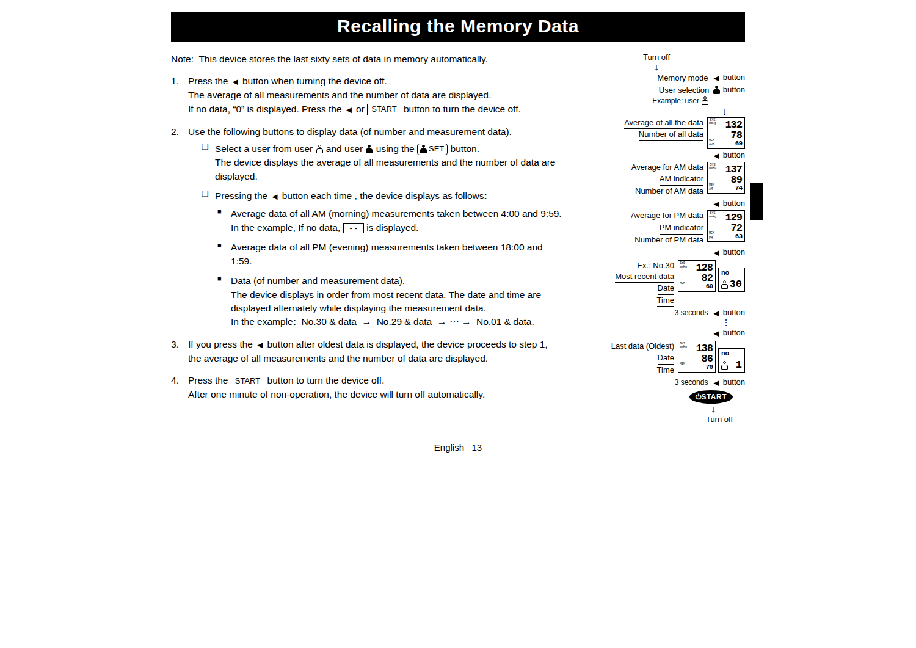Recalling the Memory Data
Note: This device stores the last sixty sets of data in memory automatically.
Press the ◄ button when turning the device off.
The average of all measurements and the number of data are displayed.
If no data, “0” is displayed. Press the ◄ or START button to turn the device off.
Use the following buttons to display data (of number and measurement data).
Select a user from user and user using the SET button.
The device displays the average of all measurements and the number of data are displayed.
Pressing the ◄ button each time , the device displays as follows:
Average data of all AM (morning) measurements taken between 4:00 and 9:59. In the example, If no data, - - is displayed.
Average data of all PM (evening) measurements taken between 18:00 and 1:59.
Data (of number and measurement data).
The device displays in order from most recent data. The date and time are displayed alternately while displaying the measurement data.
In the example: No.30 & data → No.29 & data → ⋯ → No.01 & data.
If you press the ◄ button after oldest data is displayed, the device proceeds to step 1, the average of all measurements and the number of data are displayed.
Press the START button to turn the device off.
After one minute of non-operation, the device will turn off automatically.
Turn off
↓
Memory mode
◄ button
User selection
Example: user
button
↓
Average of all the data
Number of all data
SYS
mmHg
132
78
MEM
AVG
69
◄ button
Average for AM data
AM indicator
Number of AM data
SYS
mmHg
137
89
MEM
AM
74
◄ button
Average for PM data
PM indicator
Number of PM data
SYS
mmHg
129
72
MEM
PM
63
◄ button
Ex.: No.30
Most recent data
Date
Time
SYS
mmHg
128
82
MEM
60
no
30
3 seconds
◄ button
⋮
◄ button
Last data (Oldest)
Date
Time
SYS
mmHg
138
86
MEM
70
no
1
3 seconds
◄ button
⏻START
↓
Turn off
English 13